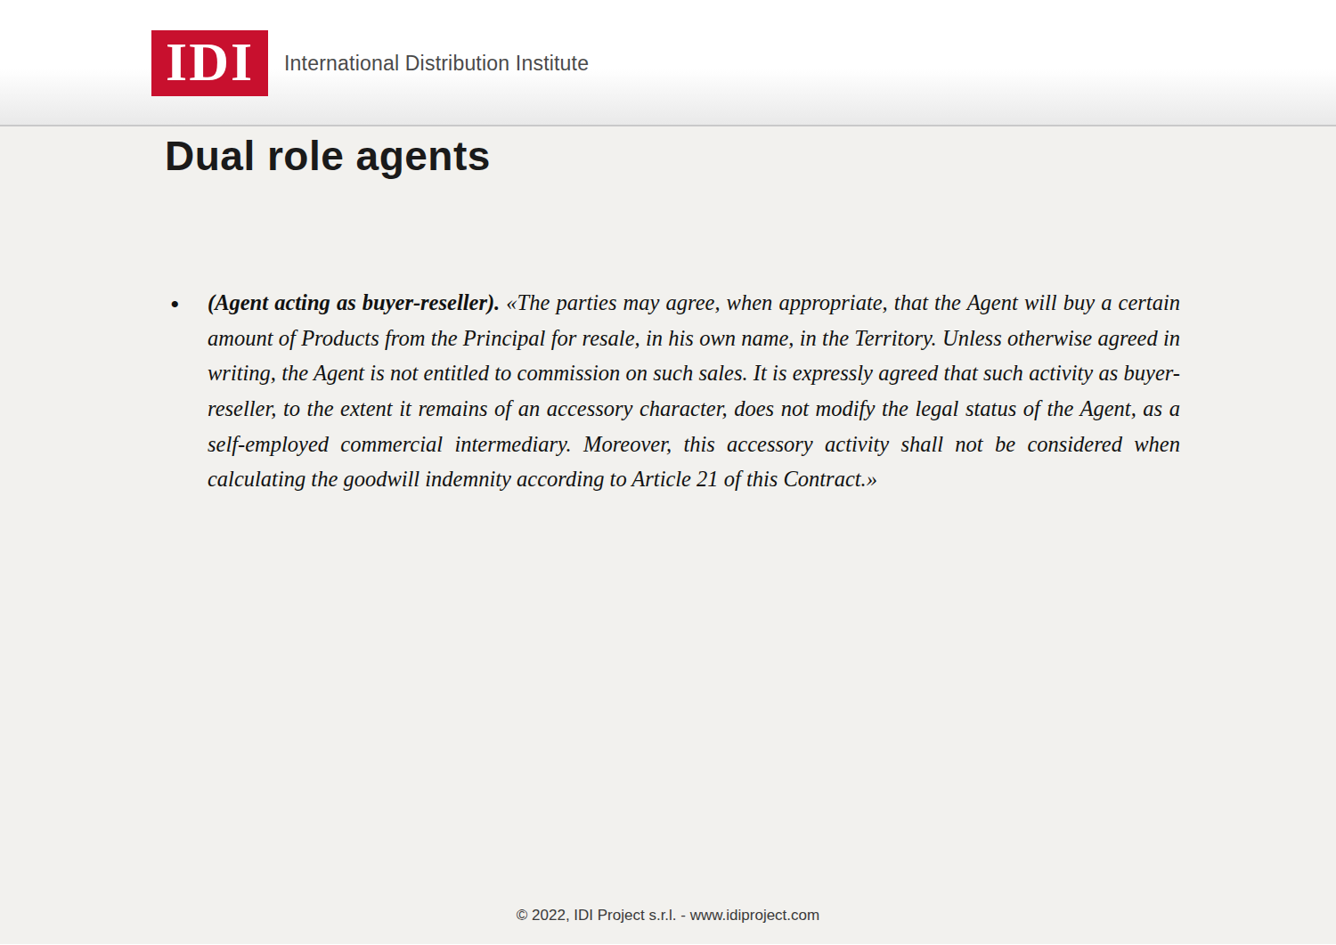IDI
International Distribution Institute
Dual role agents
(Agent acting as buyer-reseller). «The parties may agree, when appropriate, that the Agent will buy a certain amount of Products from the Principal for resale, in his own name, in the Territory. Unless otherwise agreed in writing, the Agent is not entitled to commission on such sales. It is expressly agreed that such activity as buyer-reseller, to the extent it remains of an accessory character, does not modify the legal status of the Agent, as a self-employed commercial intermediary. Moreover, this accessory activity shall not be considered when calculating the goodwill indemnity according to Article 21 of this Contract.»
© 2022, IDI Project s.r.l. - www.idiproject.com